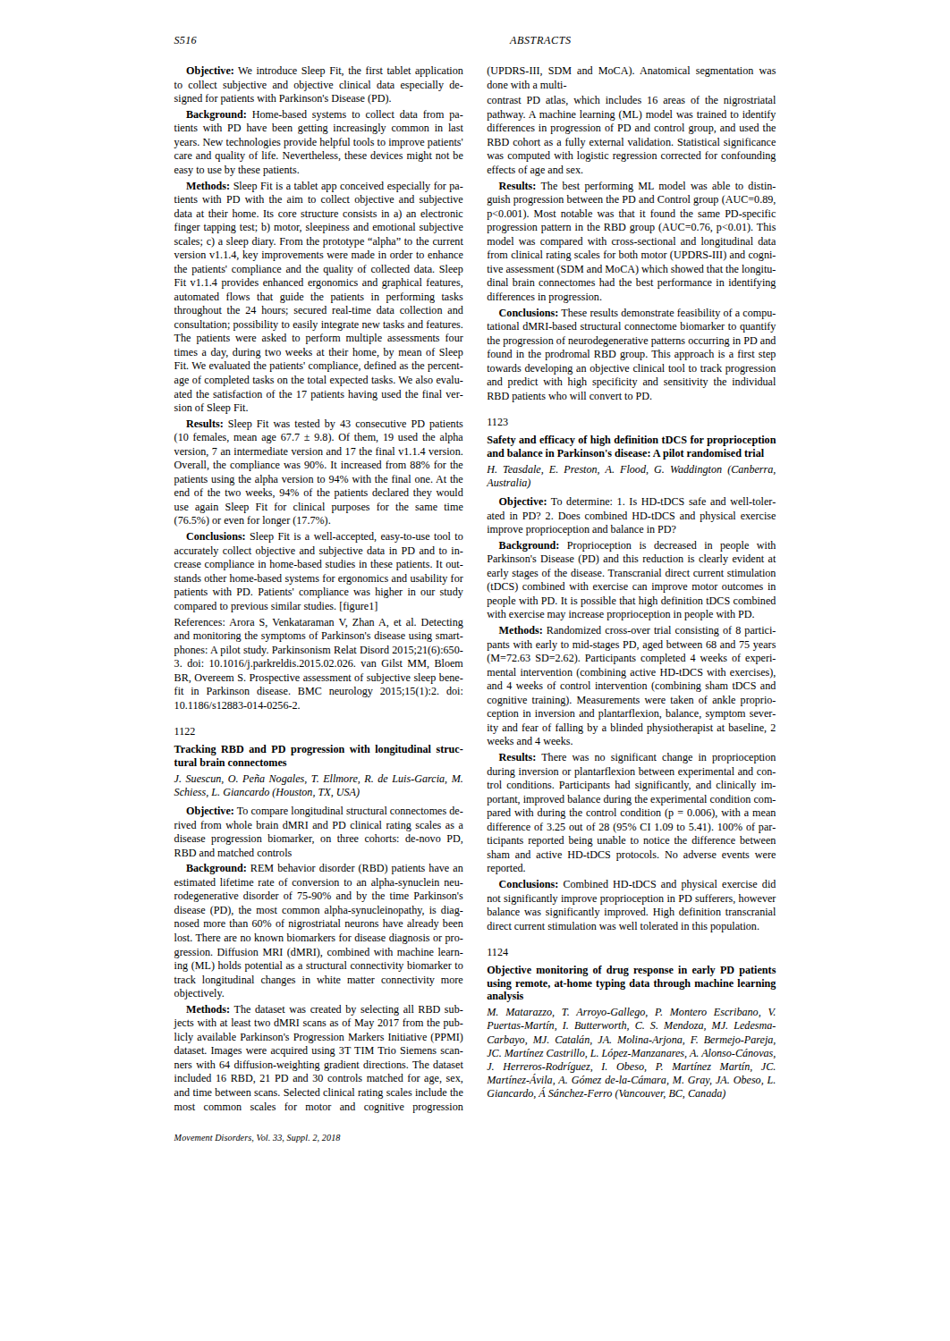S516 ABSTRACTS
Objective: We introduce Sleep Fit, the first tablet application to collect subjective and objective clinical data especially designed for patients with Parkinson's Disease (PD).
Background: Home-based systems to collect data from patients with PD have been getting increasingly common in last years. New technologies provide helpful tools to improve patients' care and quality of life. Nevertheless, these devices might not be easy to use by these patients.
Methods: Sleep Fit is a tablet app conceived especially for patients with PD with the aim to collect objective and subjective data at their home. Its core structure consists in a) an electronic finger tapping test; b) motor, sleepiness and emotional subjective scales; c) a sleep diary. From the prototype “alpha” to the current version v1.1.4, key improvements were made in order to enhance the patients' compliance and the quality of collected data. Sleep Fit v1.1.4 provides enhanced ergonomics and graphical features, automated flows that guide the patients in performing tasks throughout the 24 hours; secured real-time data collection and consultation; possibility to easily integrate new tasks and features. The patients were asked to perform multiple assessments four times a day, during two weeks at their home, by mean of Sleep Fit. We evaluated the patients' compliance, defined as the percentage of completed tasks on the total expected tasks. We also evaluated the satisfaction of the 17 patients having used the final version of Sleep Fit.
Results: Sleep Fit was tested by 43 consecutive PD patients (10 females, mean age 67.7 ± 9.8). Of them, 19 used the alpha version, 7 an intermediate version and 17 the final v1.1.4 version. Overall, the compliance was 90%. It increased from 88% for the patients using the alpha version to 94% with the final one. At the end of the two weeks, 94% of the patients declared they would use again Sleep Fit for clinical purposes for the same time (76.5%) or even for longer (17.7%).
Conclusions: Sleep Fit is a well-accepted, easy-to-use tool to accurately collect objective and subjective data in PD and to increase compliance in home-based studies in these patients. It outstands other home-based systems for ergonomics and usability for patients with PD. Patients' compliance was higher in our study compared to previous similar studies. [figure1]
References: Arora S, Venkataraman V, Zhan A, et al. Detecting and monitoring the symptoms of Parkinson's disease using smartphones: A pilot study. Parkinsonism Relat Disord 2015;21(6):650-3. doi: 10.1016/j.parkreldis.2015.02.026. van Gilst MM, Bloem BR, Overeem S. Prospective assessment of subjective sleep benefit in Parkinson disease. BMC neurology 2015;15(1):2. doi: 10.1186/s12883-014-0256-2.
1122
Tracking RBD and PD progression with longitudinal structural brain connectomes
J. Suescun, O. Peña Nogales, T. Ellmore, R. de Luis-Garcia, M. Schiess, L. Giancardo (Houston, TX, USA)
Objective: To compare longitudinal structural connectomes derived from whole brain dMRI and PD clinical rating scales as a disease progression biomarker, on three cohorts: de-novo PD, RBD and matched controls
Background: REM behavior disorder (RBD) patients have an estimated lifetime rate of conversion to an alpha-synuclein neurodegenerative disorder of 75-90% and by the time Parkinson's disease (PD), the most common alpha-synucleinopathy, is diagnosed more than 60% of nigrostriatal neurons have already been lost. There are no known biomarkers for disease diagnosis or progression. Diffusion MRI (dMRI), combined with machine learning (ML) holds potential as a structural connectivity biomarker to track longitudinal changes in white matter connectivity more objectively.
Methods: The dataset was created by selecting all RBD subjects with at least two dMRI scans as of May 2017 from the publicly available Parkinson's Progression Markers Initiative (PPMI) dataset. Images were acquired using 3T TIM Trio Siemens scanners with 64 diffusion-weighting gradient directions. The dataset included 16 RBD, 21 PD and 30 controls matched for age, sex, and time between scans. Selected clinical rating scales include the most common scales for motor and cognitive progression (UPDRS-III, SDM and MoCA). Anatomical segmentation was done with a multi-
contrast PD atlas, which includes 16 areas of the nigrostriatal pathway. A machine learning (ML) model was trained to identify differences in progression of PD and control group, and used the RBD cohort as a fully external validation. Statistical significance was computed with logistic regression corrected for confounding effects of age and sex.
Results: The best performing ML model was able to distinguish progression between the PD and Control group (AUC=0.89, p<0.001). Most notable was that it found the same PD-specific progression pattern in the RBD group (AUC=0.76, p<0.01). This model was compared with cross-sectional and longitudinal data from clinical rating scales for both motor (UPDRS-III) and cognitive assessment (SDM and MoCA) which showed that the longitudinal brain connectomes had the best performance in identifying differences in progression.
Conclusions: These results demonstrate feasibility of a computational dMRI-based structural connectome biomarker to quantify the progression of neurodegenerative patterns occurring in PD and found in the prodromal RBD group. This approach is a first step towards developing an objective clinical tool to track progression and predict with high specificity and sensitivity the individual RBD patients who will convert to PD.
1123
Safety and efficacy of high definition tDCS for proprioception and balance in Parkinson's disease: A pilot randomised trial
H. Teasdale, E. Preston, A. Flood, G. Waddington (Canberra, Australia)
Objective: To determine: 1. Is HD-tDCS safe and well-tolerated in PD? 2. Does combined HD-tDCS and physical exercise improve proprioception and balance in PD?
Background: Proprioception is decreased in people with Parkinson's Disease (PD) and this reduction is clearly evident at early stages of the disease. Transcranial direct current stimulation (tDCS) combined with exercise can improve motor outcomes in people with PD. It is possible that high definition tDCS combined with exercise may increase proprioception in people with PD.
Methods: Randomized cross-over trial consisting of 8 participants with early to mid-stages PD, aged between 68 and 75 years (M=72.63 SD=2.62). Participants completed 4 weeks of experimental intervention (combining active HD-tDCS with exercises), and 4 weeks of control intervention (combining sham tDCS and cognitive training). Measurements were taken of ankle proprioception in inversion and plantarflexion, balance, symptom severity and fear of falling by a blinded physiotherapist at baseline, 2 weeks and 4 weeks.
Results: There was no significant change in proprioception during inversion or plantarflexion between experimental and control conditions. Participants had significantly, and clinically important, improved balance during the experimental condition compared with during the control condition (p = 0.006), with a mean difference of 3.25 out of 28 (95% CI 1.09 to 5.41). 100% of participants reported being unable to notice the difference between sham and active HD-tDCS protocols. No adverse events were reported.
Conclusions: Combined HD-tDCS and physical exercise did not significantly improve proprioception in PD sufferers, however balance was significantly improved. High definition transcranial direct current stimulation was well tolerated in this population.
1124
Objective monitoring of drug response in early PD patients using remote, at-home typing data through machine learning analysis
M. Matarazzo, T. Arroyo-Gallego, P. Montero Escribano, V. Puertas-Martín, I. Butterworth, C. S. Mendoza, MJ. Ledesma-Carbayo, MJ. Catalán, JA. Molina-Arjona, F. Bermejo-Pareja, JC. Martínez Castrillo, L. López-Manzanares, A. Alonso-Cánovas, J. Herreros-Rodríguez, I. Obeso, P. Martínez Martín, JC. Martínez-Ávila, A. Gómez de-la-Cámara, M. Gray, JA. Obeso, L. Giancardo, Á Sánchez-Ferro (Vancouver, BC, Canada)
Movement Disorders, Vol. 33, Suppl. 2, 2018